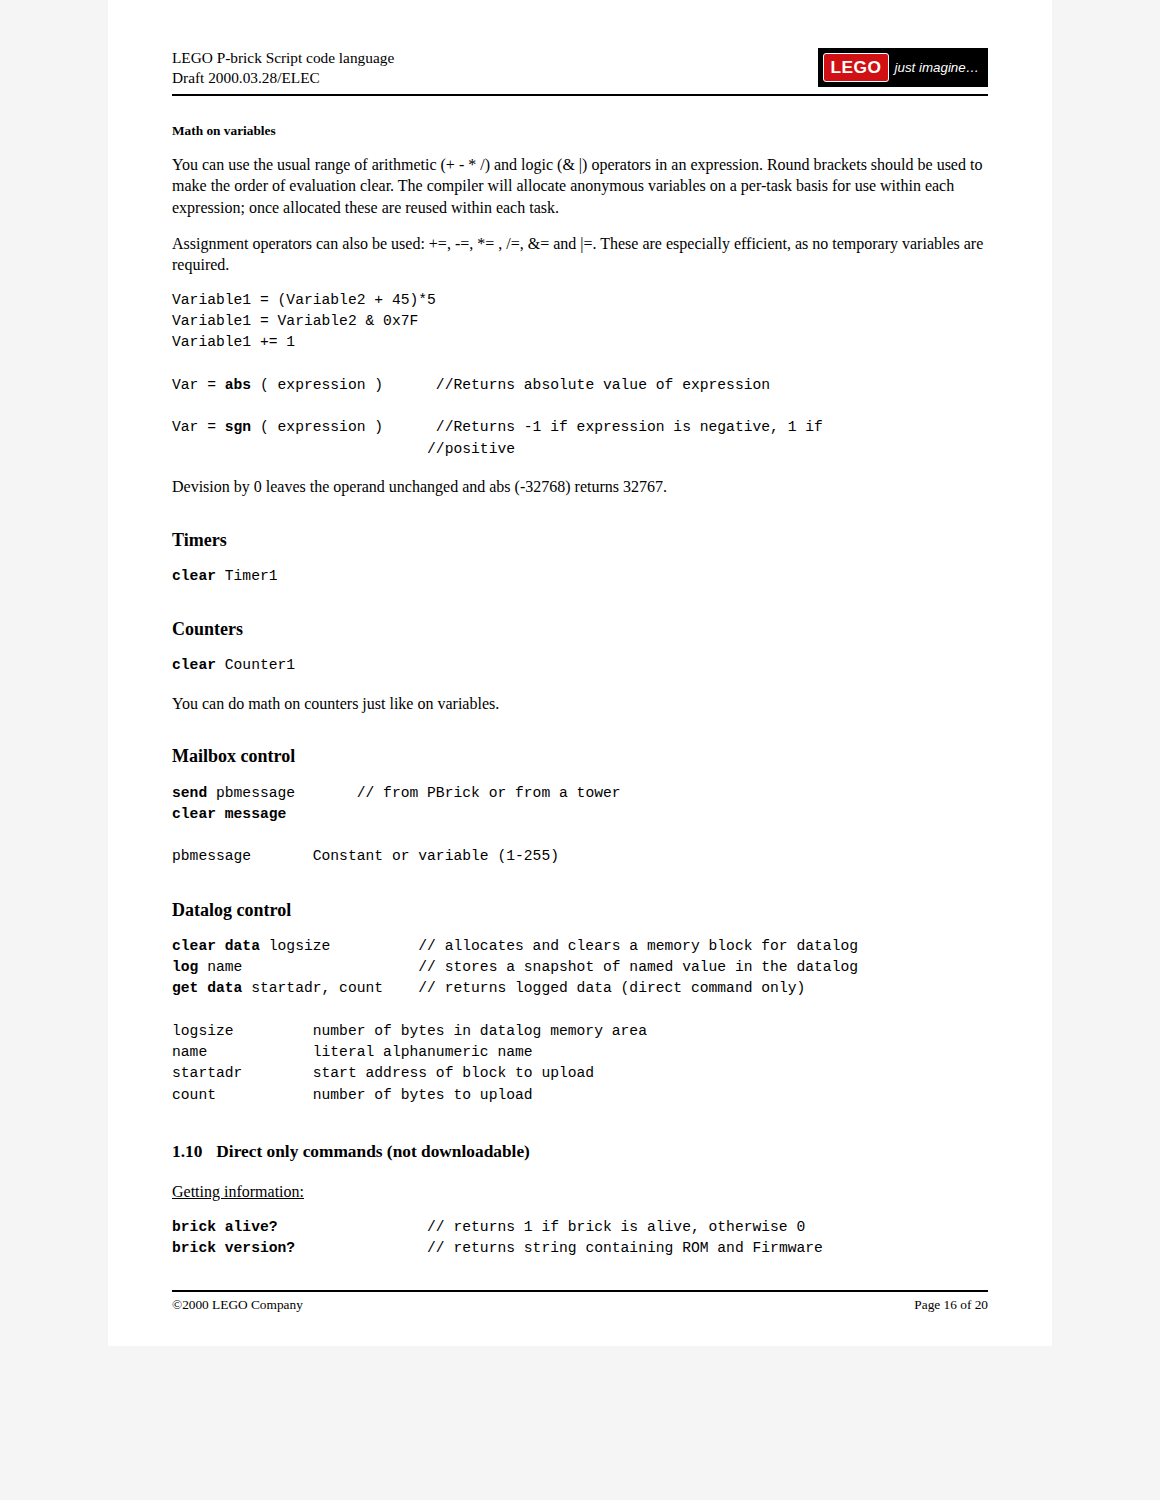LEGO P-brick Script code language
Draft 2000.03.28/ELEC
LEGO just imagine…
Math on variables
You can use the usual range of arithmetic (+ - * /) and logic (& |) operators in an expression. Round brackets should be used to make the order of evaluation clear. The compiler will allocate anonymous variables on a per-task basis for use within each expression; once allocated these are reused within each task.
Assignment operators can also be used: +=, -=, *= , /=, &= and |=. These are especially efficient, as no temporary variables are required.
Variable1 = (Variable2 + 45)*5
Variable1 = Variable2 & 0x7F
Variable1 += 1

Var = abs ( expression )      //Returns absolute value of expression

Var = sgn ( expression )      //Returns -1 if expression is negative, 1 if
                             //positive
Devision by 0 leaves the operand unchanged and abs (-32768) returns 32767.
Timers
clear Timer1
Counters
clear Counter1
You can do math on counters just like on variables.
Mailbox control
send pbmessage       // from PBrick or from a tower
clear message

pbmessage       Constant or variable (1-255)
Datalog control
clear data logsize          // allocates and clears a memory block for datalog
log name                    // stores a snapshot of named value in the datalog
get data startadr, count    // returns logged data (direct command only)

logsize         number of bytes in datalog memory area
name            literal alphanumeric name
startadr        start address of block to upload
count           number of bytes to upload
1.10 Direct only commands (not downloadable)
Getting information:
brick alive?                 // returns 1 if brick is alive, otherwise 0
brick version?               // returns string containing ROM and Firmware
©2000 LEGO Company Page 16 of 20